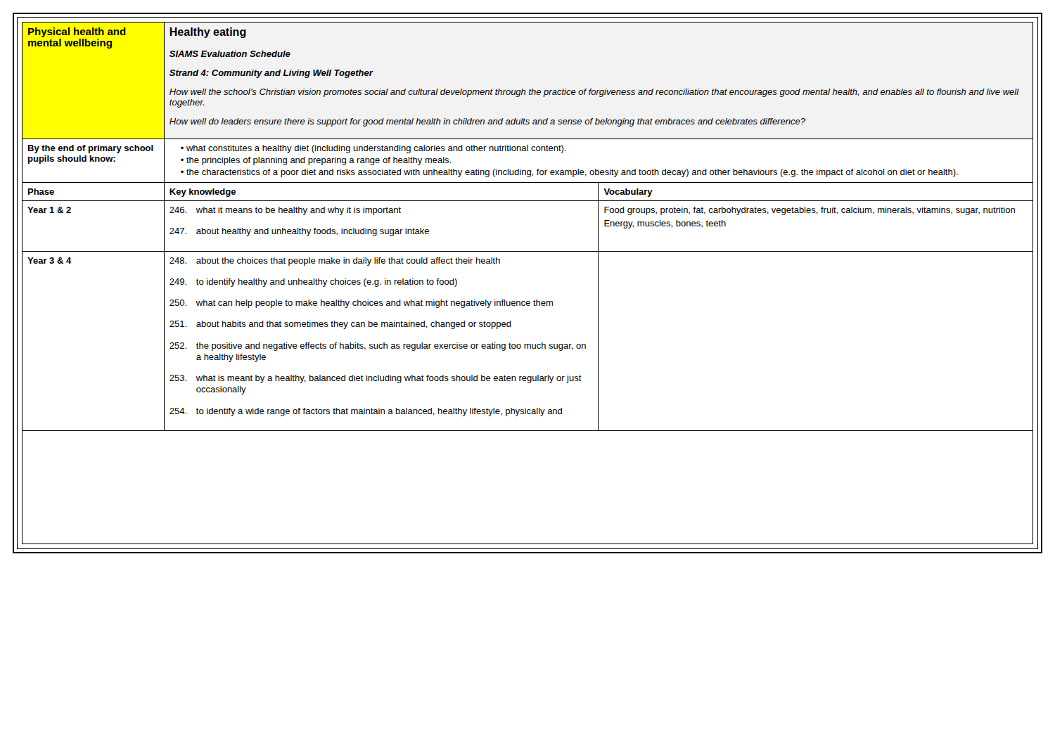| Physical health and mental wellbeing | Healthy eating SIAMS Evaluation Schedule Strand 4: Community and Living Well Together How well the school’s Christian vision promotes social and cultural development through the practice of forgiveness and reconciliation that encourages good mental health, and enables all to flourish and live well together. How well do leaders ensure there is support for good mental health in children and adults and a sense of belonging that embraces and celebrates difference? |
| By the end of primary school pupils should know: | • what constitutes a healthy diet (including understanding calories and other nutritional content). • the principles of planning and preparing a range of healthy meals. • the characteristics of a poor diet and risks associated with unhealthy eating (including, for example, obesity and tooth decay) and other behaviours (e.g. the impact of alcohol on diet or health). |
| Phase | Key knowledge | Vocabulary |
| Year 1 & 2 | 246. what it means to be healthy and why it is important 247. about healthy and unhealthy foods, including sugar intake | Food groups, protein, fat, carbohydrates, vegetables, fruit, calcium, minerals, vitamins, sugar, nutrition Energy, muscles, bones, teeth |
| Year 3 & 4 | 248. about the choices that people make in daily life that could affect their health 249. to identify healthy and unhealthy choices (e.g. in relation to food) 250. what can help people to make healthy choices and what might negatively influence them 251. about habits and that sometimes they can be maintained, changed or stopped 252. the positive and negative effects of habits, such as regular exercise or eating too much sugar, on a healthy lifestyle 253. what is meant by a healthy, balanced diet including what foods should be eaten regularly or just occasionally 254. to identify a wide range of factors that maintain a balanced, healthy lifestyle, physically and | |